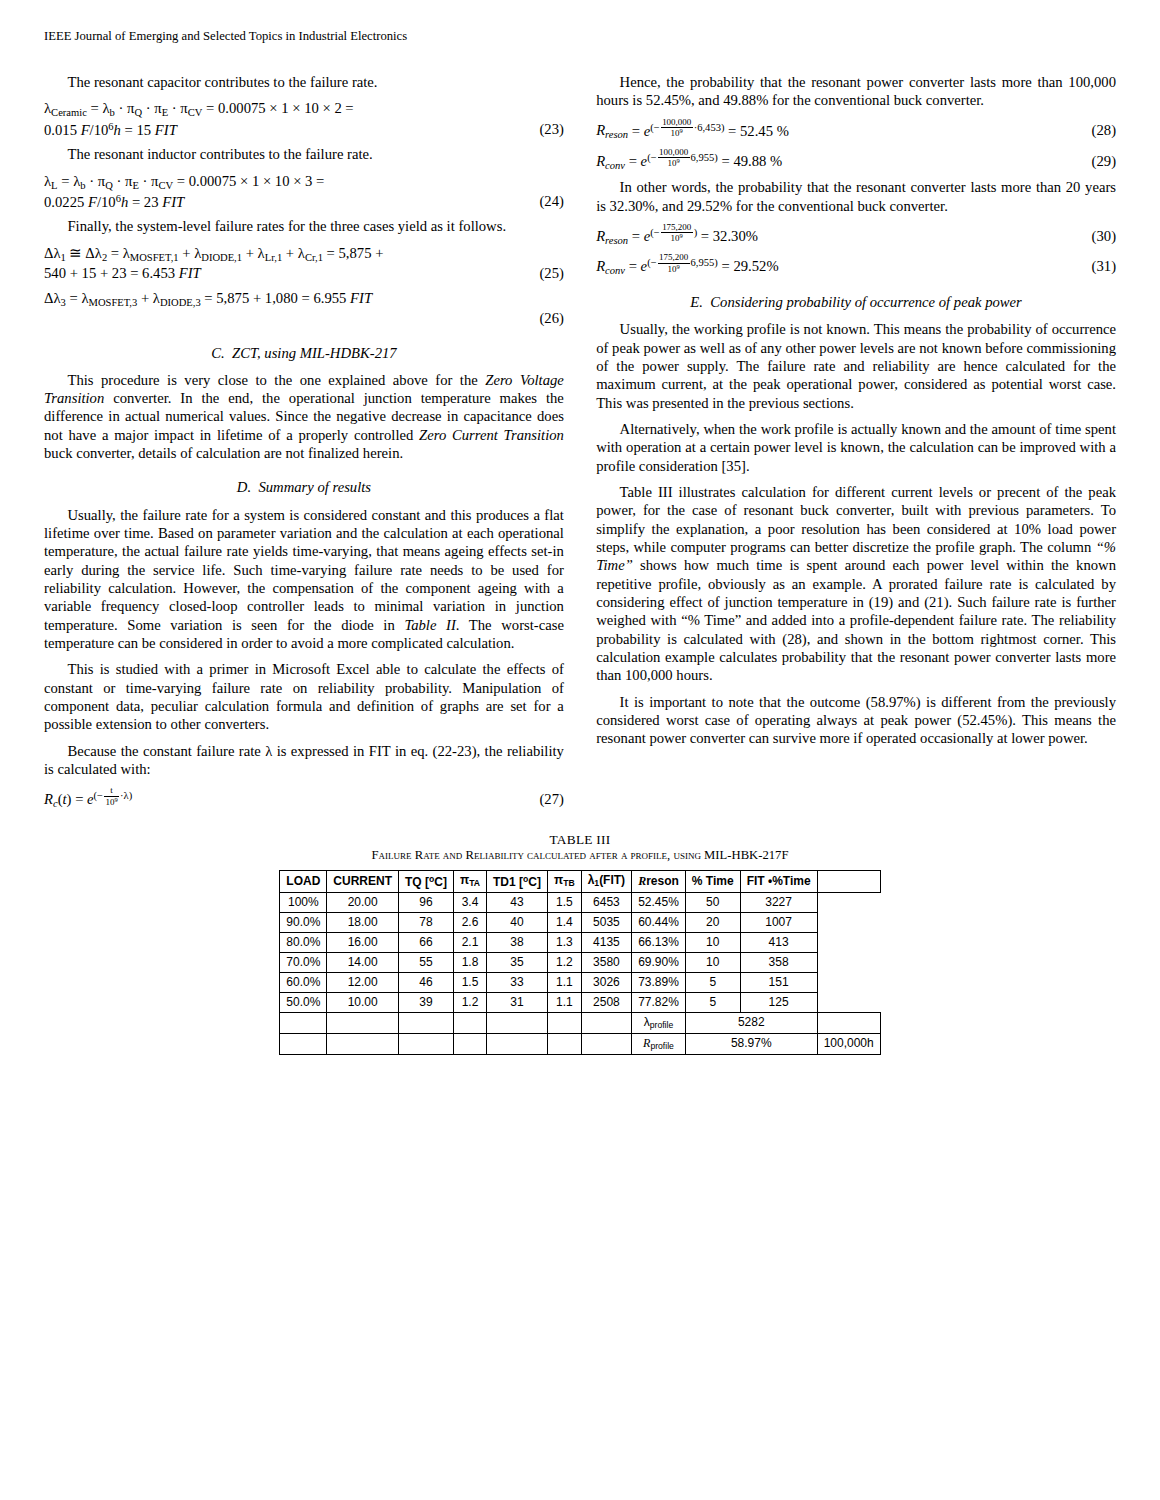IEEE Journal of Emerging and Selected Topics in Industrial Electronics
The resonant capacitor contributes to the failure rate.
λCeramic = λb · πQ · πE · πCV = 0.00075 × 1 × 10 × 2 = 0.015 F/106h = 15 FIT (23)
The resonant inductor contributes to the failure rate.
λL = λb · πQ · πE · πCV = 0.00075 × 1 × 10 × 3 = 0.0225 F/106h = 23 FIT (24)
Finally, the system-level failure rates for the three cases yield as it follows.
Δλ1 ≅ Δλ2 = λMOSFET,1 + λDIODE,1 + λLr,1 + λCr,1 = 5,875 + 540 + 15 + 23 = 6.453 FIT (25)
Δλ3 = λMOSFET,3 + λDIODE,3 = 5,875 + 1,080 = 6.955 FIT (26)
C. ZCT, using MIL-HDBK-217
This procedure is very close to the one explained above for the Zero Voltage Transition converter. In the end, the operational junction temperature makes the difference in actual numerical values. Since the negative decrease in capacitance does not have a major impact in lifetime of a properly controlled Zero Current Transition buck converter, details of calculation are not finalized herein.
D. Summary of results
Usually, the failure rate for a system is considered constant and this produces a flat lifetime over time. Based on parameter variation and the calculation at each operational temperature, the actual failure rate yields time-varying, that means ageing effects set-in early during the service life. Such time-varying failure rate needs to be used for reliability calculation. However, the compensation of the component ageing with a variable frequency closed-loop controller leads to minimal variation in junction temperature. Some variation is seen for the diode in Table II. The worst-case temperature can be considered in order to avoid a more complicated calculation.
This is studied with a primer in Microsoft Excel able to calculate the effects of constant or time-varying failure rate on reliability probability. Manipulation of component data, peculiar calculation formula and definition of graphs are set for a possible extension to other converters.
Because the constant failure rate λ is expressed in FIT in eq. (22-23), the reliability is calculated with:
Rc(t) = e(−t 109·λ) (27)
Hence, the probability that the resonant power converter lasts more than 100,000 hours is 52.45%, and 49.88% for the conventional buck converter.
Rreson = e(−100,000109·6,453) = 52.45 % (28)
Rconv = e(−100,0001096,955) = 49.88 % (29)
In other words, the probability that the resonant converter lasts more than 20 years is 32.30%, and 29.52% for the conventional buck converter.
Rreson = e(−175,200109) = 32.30% (30)
Rconv = e(−175,2001096,955) = 29.52% (31)
E. Considering probability of occurrence of peak power
Usually, the working profile is not known. This means the probability of occurrence of peak power as well as of any other power levels are not known before commissioning of the power supply. The failure rate and reliability are hence calculated for the maximum current, at the peak operational power, considered as potential worst case. This was presented in the previous sections.
Alternatively, when the work profile is actually known and the amount of time spent with operation at a certain power level is known, the calculation can be improved with a profile consideration [35].
Table III illustrates calculation for different current levels or precent of the peak power, for the case of resonant buck converter, built with previous parameters. To simplify the explanation, a poor resolution has been considered at 10% load power steps, while computer programs can better discretize the profile graph. The column “% Time” shows how much time is spent around each power level within the known repetitive profile, obviously as an example. A prorated failure rate is calculated by considering effect of junction temperature in (19) and (21). Such failure rate is further weighed with “% Time” and added into a profile-dependent failure rate. The reliability probability is calculated with (28), and shown in the bottom rightmost corner. This calculation example calculates probability that the resonant power converter lasts more than 100,000 hours.
It is important to note that the outcome (58.97%) is different from the previously considered worst case of operating always at peak power (52.45%). This means the resonant power converter can survive more if operated occasionally at lower power.
TABLE III Failure Rate and Reliability calculated after a profile, using MIL-HBK-217F
| LOAD | CURRENT | TQ [ o C] | π TA | TD1 [ o C] | π TB | λ 1 (FIT) | R reson | % Time | FIT •%Time | |
| --- | --- | --- | --- | --- | --- | --- | --- | --- | --- | --- |
| 100% | 20.00 | 96 | 3.4 | 43 | 1.5 | 6453 | 52.45% | 50 | 3227 | |
| 90.0% | 18.00 | 78 | 2.6 | 40 | 1.4 | 5035 | 60.44% | 20 | 1007 | |
| 80.0% | 16.00 | 66 | 2.1 | 38 | 1.3 | 4135 | 66.13% | 10 | 413 | |
| 70.0% | 14.00 | 55 | 1.8 | 35 | 1.2 | 3580 | 69.90% | 10 | 358 | |
| 60.0% | 12.00 | 46 | 1.5 | 33 | 1.1 | 3026 | 73.89% | 5 | 151 | |
| 50.0% | 10.00 | 39 | 1.2 | 31 | 1.1 | 2508 | 77.82% | 5 | 125 | |
| | | | | | | | λ profile | 5282 | |
| | | | | | | | R profile | 58.97% | 100,000h |